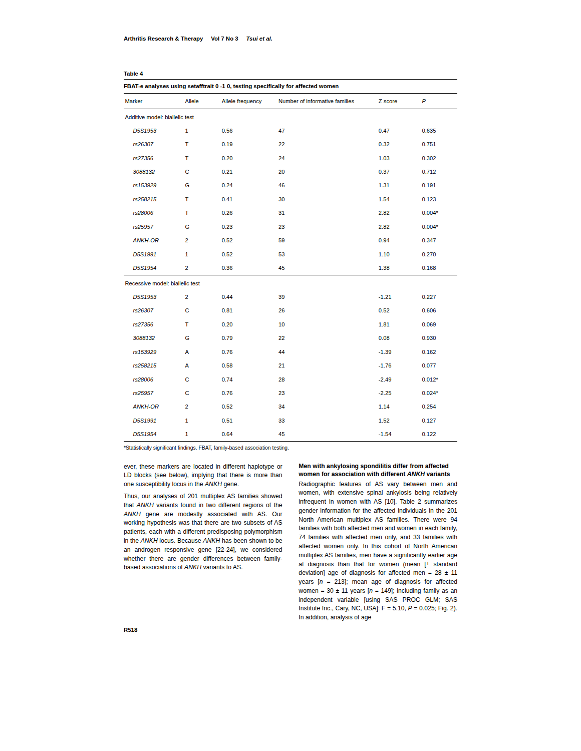Arthritis Research & Therapy Vol 7 No 3 Tsui et al.
Table 4
FBAT-e analyses using setafftrait 0 -1 0, testing specifically for affected women
| Marker | Allele | Allele frequency | Number of informative families | Z score | P |
| --- | --- | --- | --- | --- | --- |
| Additive model: biallelic test |
| D5S1953 | 1 | 0.56 | 47 | 0.47 | 0.635 |
| rs26307 | T | 0.19 | 22 | 0.32 | 0.751 |
| rs27356 | T | 0.20 | 24 | 1.03 | 0.302 |
| 3088132 | C | 0.21 | 20 | 0.37 | 0.712 |
| rs153929 | G | 0.24 | 46 | 1.31 | 0.191 |
| rs258215 | T | 0.41 | 30 | 1.54 | 0.123 |
| rs28006 | T | 0.26 | 31 | 2.82 | 0.004* |
| rs25957 | G | 0.23 | 23 | 2.82 | 0.004* |
| ANKH-OR | 2 | 0.52 | 59 | 0.94 | 0.347 |
| D5S1991 | 1 | 0.52 | 53 | 1.10 | 0.270 |
| D5S1954 | 2 | 0.36 | 45 | 1.38 | 0.168 |
| Recessive model: biallelic test |
| D5S1953 | 2 | 0.44 | 39 | -1.21 | 0.227 |
| rs26307 | C | 0.81 | 26 | 0.52 | 0.606 |
| rs27356 | T | 0.20 | 10 | 1.81 | 0.069 |
| 3088132 | G | 0.79 | 22 | 0.08 | 0.930 |
| rs153929 | A | 0.76 | 44 | -1.39 | 0.162 |
| rs258215 | A | 0.58 | 21 | -1.76 | 0.077 |
| rs28006 | C | 0.74 | 28 | -2.49 | 0.012* |
| rs25957 | C | 0.76 | 23 | -2.25 | 0.024* |
| ANKH-OR | 2 | 0.52 | 34 | 1.14 | 0.254 |
| D5S1991 | 1 | 0.51 | 33 | 1.52 | 0.127 |
| D5S1954 | 1 | 0.64 | 45 | -1.54 | 0.122 |
*Statistically significant findings. FBAT, family-based association testing.
ever, these markers are located in different haplotype or LD blocks (see below), implying that there is more than one susceptibility locus in the ANKH gene.
Thus, our analyses of 201 multiplex AS families showed that ANKH variants found in two different regions of the ANKH gene are modestly associated with AS. Our working hypothesis was that there are two subsets of AS patients, each with a different predisposing polymorphism in the ANKH locus. Because ANKH has been shown to be an androgen responsive gene [22-24], we considered whether there are gender differences between family-based associations of ANKH variants to AS.
Men with ankylosing spondilitis differ from affected women for association with different ANKH variants
Radiographic features of AS vary between men and women, with extensive spinal ankylosis being relatively infrequent in women with AS [10]. Table 2 summarizes gender information for the affected individuals in the 201 North American multiplex AS families. There were 94 families with both affected men and women in each family, 74 families with affected men only, and 33 families with affected women only. In this cohort of North American multiplex AS families, men have a significantly earlier age at diagnosis than that for women (mean [± standard deviation] age of diagnosis for affected men = 28 ± 11 years [n = 213]; mean age of diagnosis for affected women = 30 ± 11 years [n = 149]; including family as an independent variable [using SAS PROC GLM; SAS Institute Inc., Cary, NC, USA]: F = 5.10, P = 0.025; Fig. 2). In addition, analysis of age
R518